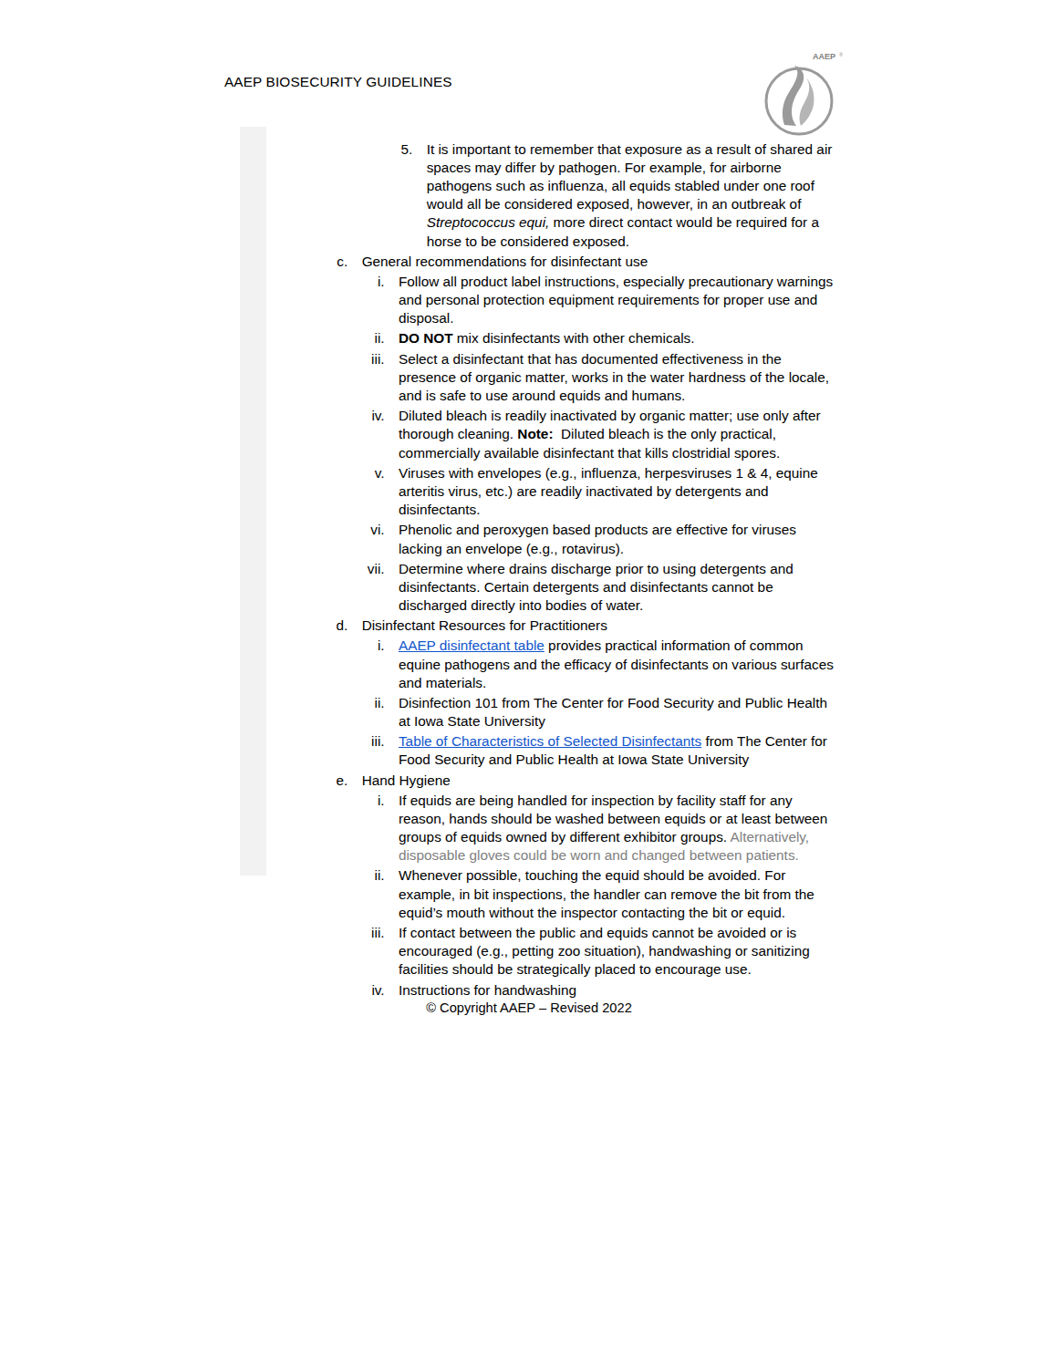AAEP BIOSECURITY GUIDELINES
AAEP ®
5. It is important to remember that exposure as a result of shared air spaces may differ by pathogen. For example, for airborne pathogens such as influenza, all equids stabled under one roof would all be considered exposed, however, in an outbreak of Streptococcus equi, more direct contact would be required for a horse to be considered exposed.
c. General recommendations for disinfectant use
i. Follow all product label instructions, especially precautionary warnings and personal protection equipment requirements for proper use and disposal.
ii. DO NOT mix disinfectants with other chemicals.
iii. Select a disinfectant that has documented effectiveness in the presence of organic matter, works in the water hardness of the locale, and is safe to use around equids and humans.
iv. Diluted bleach is readily inactivated by organic matter; use only after thorough cleaning. Note: Diluted bleach is the only practical, commercially available disinfectant that kills clostridial spores.
v. Viruses with envelopes (e.g., influenza, herpesviruses 1 & 4, equine arteritis virus, etc.) are readily inactivated by detergents and disinfectants.
vi. Phenolic and peroxygen based products are effective for viruses lacking an envelope (e.g., rotavirus).
vii. Determine where drains discharge prior to using detergents and disinfectants. Certain detergents and disinfectants cannot be discharged directly into bodies of water.
d. Disinfectant Resources for Practitioners
i. AAEP disinfectant table provides practical information of common equine pathogens and the efficacy of disinfectants on various surfaces and materials.
ii. Disinfection 101 from The Center for Food Security and Public Health at Iowa State University
iii. Table of Characteristics of Selected Disinfectants from The Center for Food Security and Public Health at Iowa State University
e. Hand Hygiene
i. If equids are being handled for inspection by facility staff for any reason, hands should be washed between equids or at least between groups of equids owned by different exhibitor groups. Alternatively, disposable gloves could be worn and changed between patients.
ii. Whenever possible, touching the equid should be avoided. For example, in bit inspections, the handler can remove the bit from the equid’s mouth without the inspector contacting the bit or equid.
iii. If contact between the public and equids cannot be avoided or is encouraged (e.g., petting zoo situation), handwashing or sanitizing facilities should be strategically placed to encourage use.
iv. Instructions for handwashing
© Copyright AAEP – Revised 2022